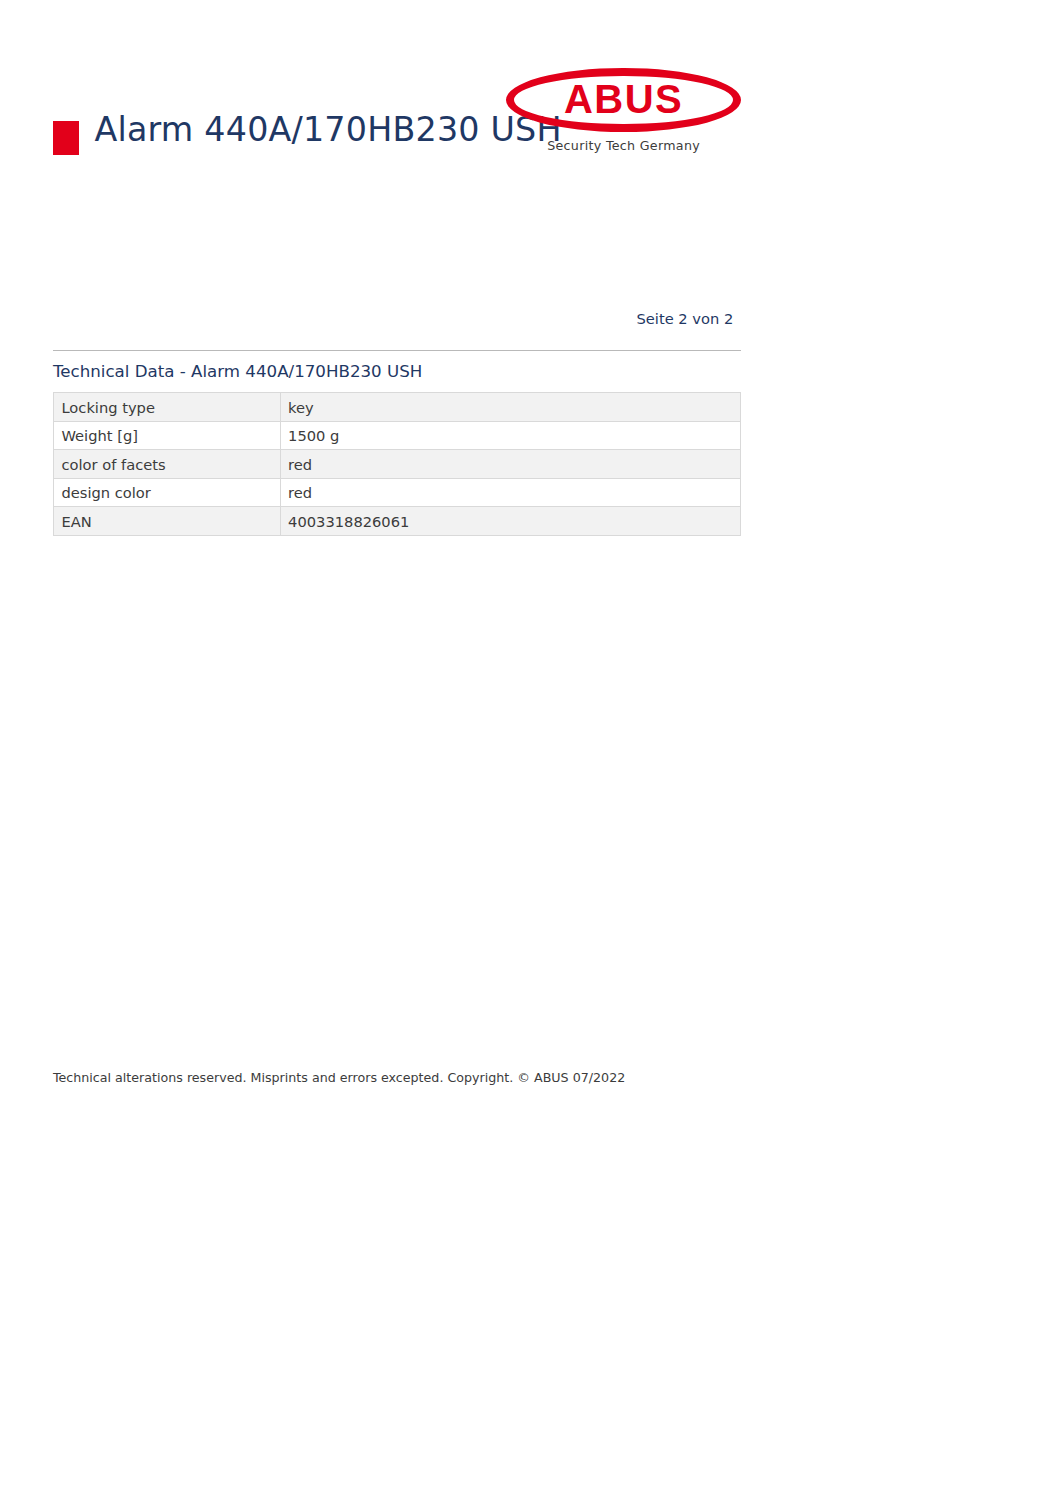Alarm 440A/170HB230 USH
ABUS
Security Tech Germany
Seite 2 von 2
Technical Data - Alarm 440A/170HB230 USH
| Locking type | key |
| Weight [g] | 1500 g |
| color of facets | red |
| design color | red |
| EAN | 4003318826061 |
Technical alterations reserved. Misprints and errors excepted. Copyright. © ABUS 07/2022